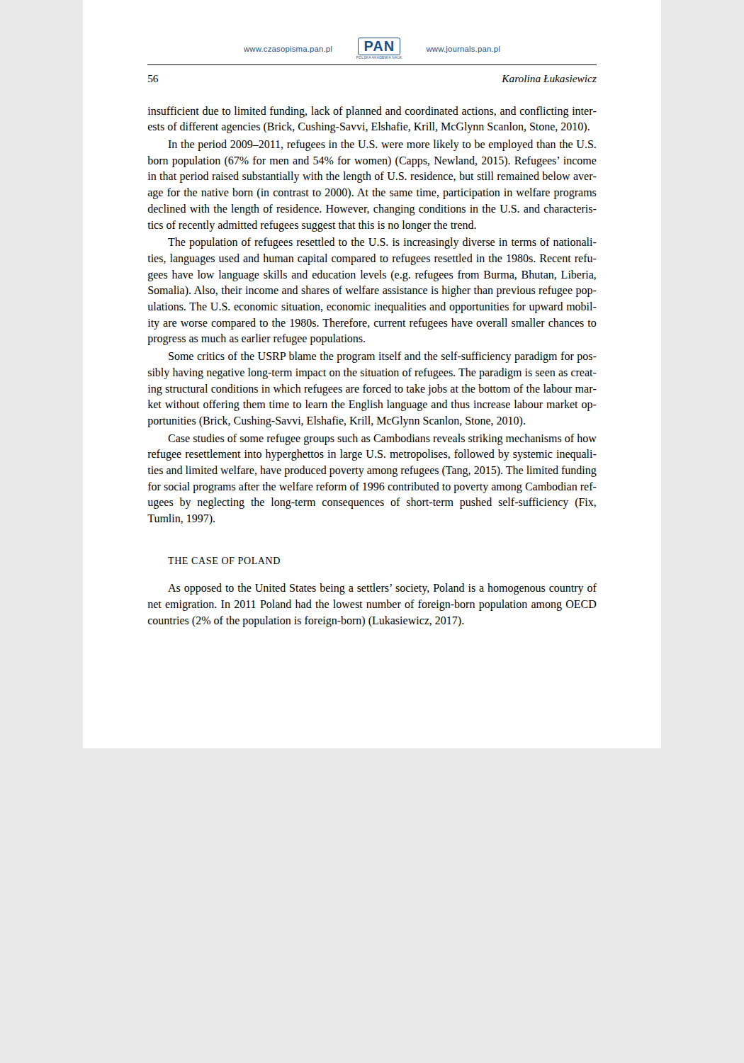www.czasopisma.pan.pl PAN POLSKA AKADEMIA NAUK www.journals.pan.pl
56 Karolina Łukasiewicz
insufficient due to limited funding, lack of planned and coordinated actions, and conflicting interests of different agencies (Brick, Cushing-Savvi, Elshafie, Krill, McGlynn Scanlon, Stone, 2010).
In the period 2009–2011, refugees in the U.S. were more likely to be employed than the U.S. born population (67% for men and 54% for women) (Capps, Newland, 2015). Refugees’ income in that period raised substantially with the length of U.S. residence, but still remained below average for the native born (in contrast to 2000). At the same time, participation in welfare programs declined with the length of residence. However, changing conditions in the U.S. and characteristics of recently admitted refugees suggest that this is no longer the trend.
The population of refugees resettled to the U.S. is increasingly diverse in terms of nationalities, languages used and human capital compared to refugees resettled in the 1980s. Recent refugees have low language skills and education levels (e.g. refugees from Burma, Bhutan, Liberia, Somalia). Also, their income and shares of welfare assistance is higher than previous refugee populations. The U.S. economic situation, economic inequalities and opportunities for upward mobility are worse compared to the 1980s. Therefore, current refugees have overall smaller chances to progress as much as earlier refugee populations.
Some critics of the USRP blame the program itself and the self-sufficiency paradigm for possibly having negative long-term impact on the situation of refugees. The paradigm is seen as creating structural conditions in which refugees are forced to take jobs at the bottom of the labour market without offering them time to learn the English language and thus increase labour market opportunities (Brick, Cushing-Savvi, Elshafie, Krill, McGlynn Scanlon, Stone, 2010).
Case studies of some refugee groups such as Cambodians reveals striking mechanisms of how refugee resettlement into hyperghettos in large U.S. metropolises, followed by systemic inequalities and limited welfare, have produced poverty among refugees (Tang, 2015). The limited funding for social programs after the welfare reform of 1996 contributed to poverty among Cambodian refugees by neglecting the long-term consequences of short-term pushed self-sufficiency (Fix, Tumlin, 1997).
The case of Poland
As opposed to the United States being a settlers’ society, Poland is a homogenous country of net emigration. In 2011 Poland had the lowest number of foreign-born population among OECD countries (2% of the population is foreign-born) (Lukasiewicz, 2017).